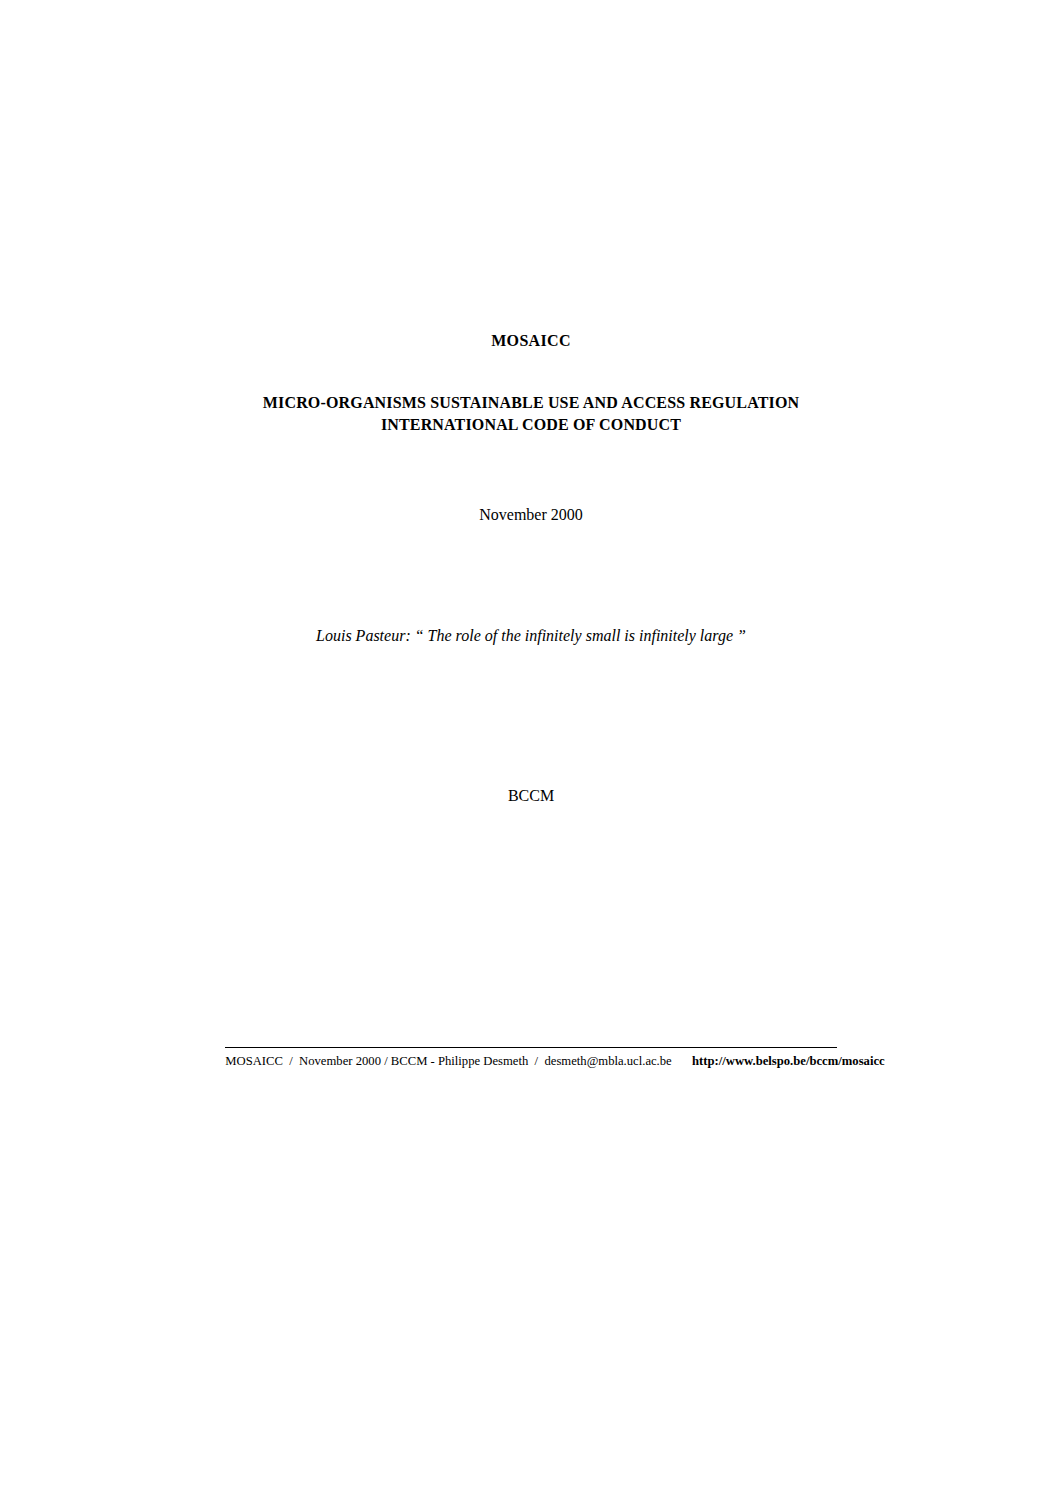MOSAICC
MICRO-ORGANISMS SUSTAINABLE USE AND ACCESS REGULATION
INTERNATIONAL CODE OF CONDUCT
November 2000
Louis Pasteur: “ The role of the infinitely small is infinitely large ”
BCCM
MOSAICC / November 2000 / BCCM - Philippe Desmeth / desmeth@mbla.ucl.ac.behttp://www.belspo.be/bccm/mosaicc